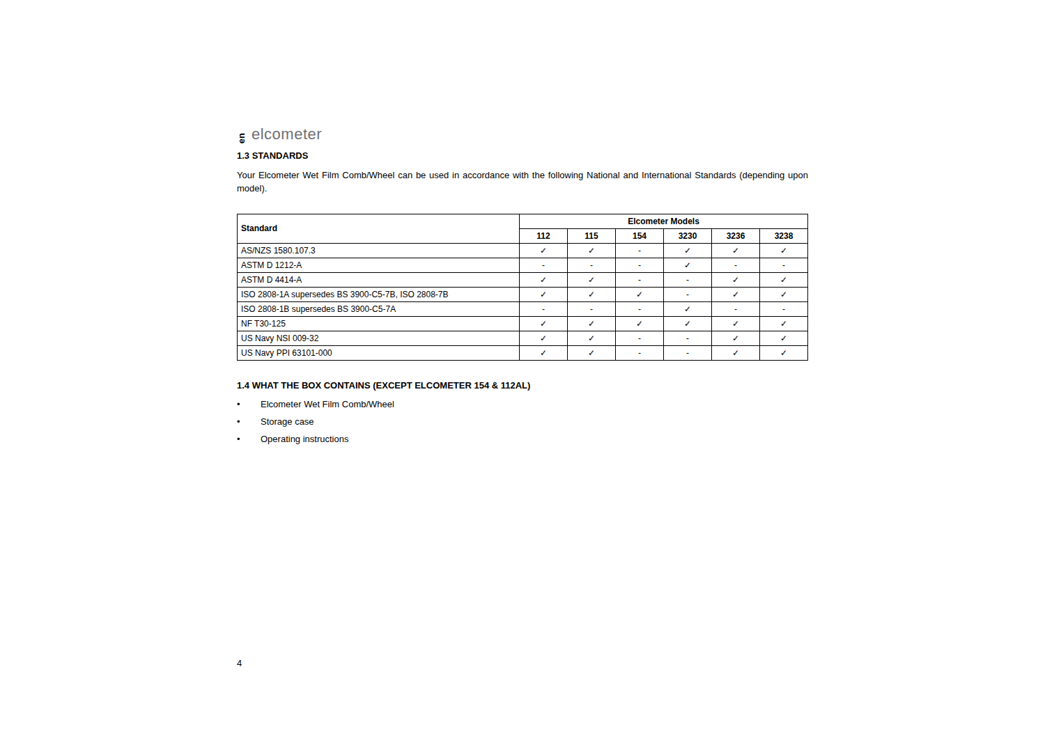en elcometer
1.3 STANDARDS
Your Elcometer Wet Film Comb/Wheel can be used in accordance with the following National and International Standards (depending upon model).
| Standard | Elcometer Models |
| --- | --- |
| 112 | 115 | 154 | 3230 | 3236 | 3238 |
| AS/NZS 1580.107.3 | ✓ | ✓ | - | ✓ | ✓ | ✓ |
| ASTM D 1212-A | - | - | - | ✓ | - | - |
| ASTM D 4414-A | ✓ | ✓ | - | - | ✓ | ✓ |
| ISO 2808-1A supersedes BS 3900-C5-7B, ISO 2808-7B | ✓ | ✓ | ✓ | - | ✓ | ✓ |
| ISO 2808-1B supersedes BS 3900-C5-7A | - | - | - | ✓ | - | - |
| NF T30-125 | ✓ | ✓ | ✓ | ✓ | ✓ | ✓ |
| US Navy NSI 009-32 | ✓ | ✓ | - | - | ✓ | ✓ |
| US Navy PPI 63101-000 | ✓ | ✓ | - | - | ✓ | ✓ |
1.4 WHAT THE BOX CONTAINS (EXCEPT ELCOMETER 154 & 112AL)
Elcometer Wet Film Comb/Wheel
Storage case
Operating instructions
4